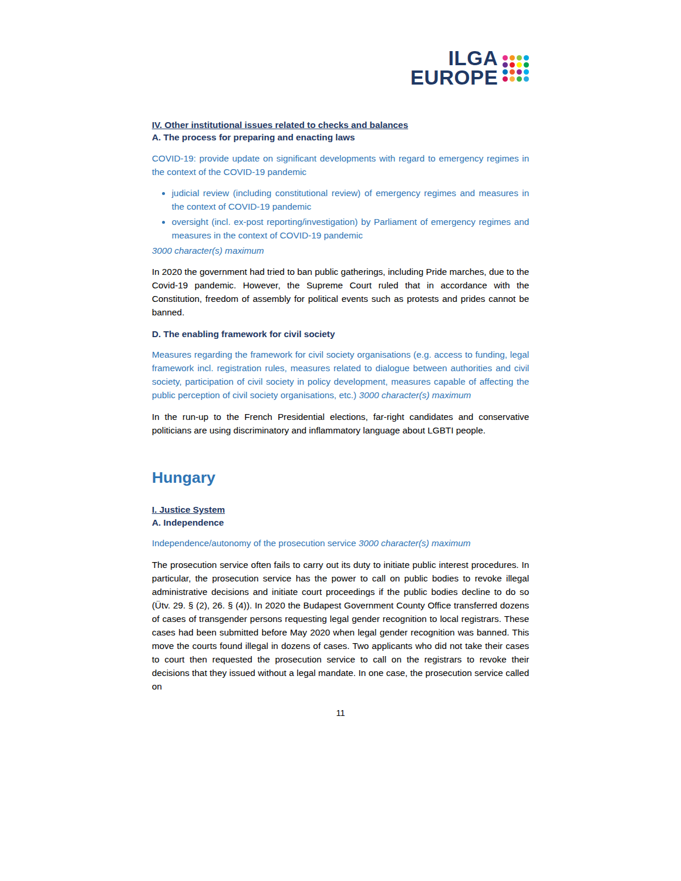ILGA EUROPE
IV. Other institutional issues related to checks and balances
A. The process for preparing and enacting laws
COVID-19: provide update on significant developments with regard to emergency regimes in the context of the COVID-19 pandemic
judicial review (including constitutional review) of emergency regimes and measures in the context of COVID-19 pandemic
oversight (incl. ex-post reporting/investigation) by Parliament of emergency regimes and measures in the context of COVID-19 pandemic
3000 character(s) maximum
In 2020 the government had tried to ban public gatherings, including Pride marches, due to the Covid-19 pandemic. However, the Supreme Court ruled that in accordance with the Constitution, freedom of assembly for political events such as protests and prides cannot be banned.
D. The enabling framework for civil society
Measures regarding the framework for civil society organisations (e.g. access to funding, legal framework incl. registration rules, measures related to dialogue between authorities and civil society, participation of civil society in policy development, measures capable of affecting the public perception of civil society organisations, etc.) 3000 character(s) maximum
In the run-up to the French Presidential elections, far-right candidates and conservative politicians are using discriminatory and inflammatory language about LGBTI people.
Hungary
I. Justice System
A. Independence
Independence/autonomy of the prosecution service 3000 character(s) maximum
The prosecution service often fails to carry out its duty to initiate public interest procedures. In particular, the prosecution service has the power to call on public bodies to revoke illegal administrative decisions and initiate court proceedings if the public bodies decline to do so (Ütv. 29. § (2), 26. § (4)). In 2020 the Budapest Government County Office transferred dozens of cases of transgender persons requesting legal gender recognition to local registrars. These cases had been submitted before May 2020 when legal gender recognition was banned. This move the courts found illegal in dozens of cases. Two applicants who did not take their cases to court then requested the prosecution service to call on the registrars to revoke their decisions that they issued without a legal mandate. In one case, the prosecution service called on
11